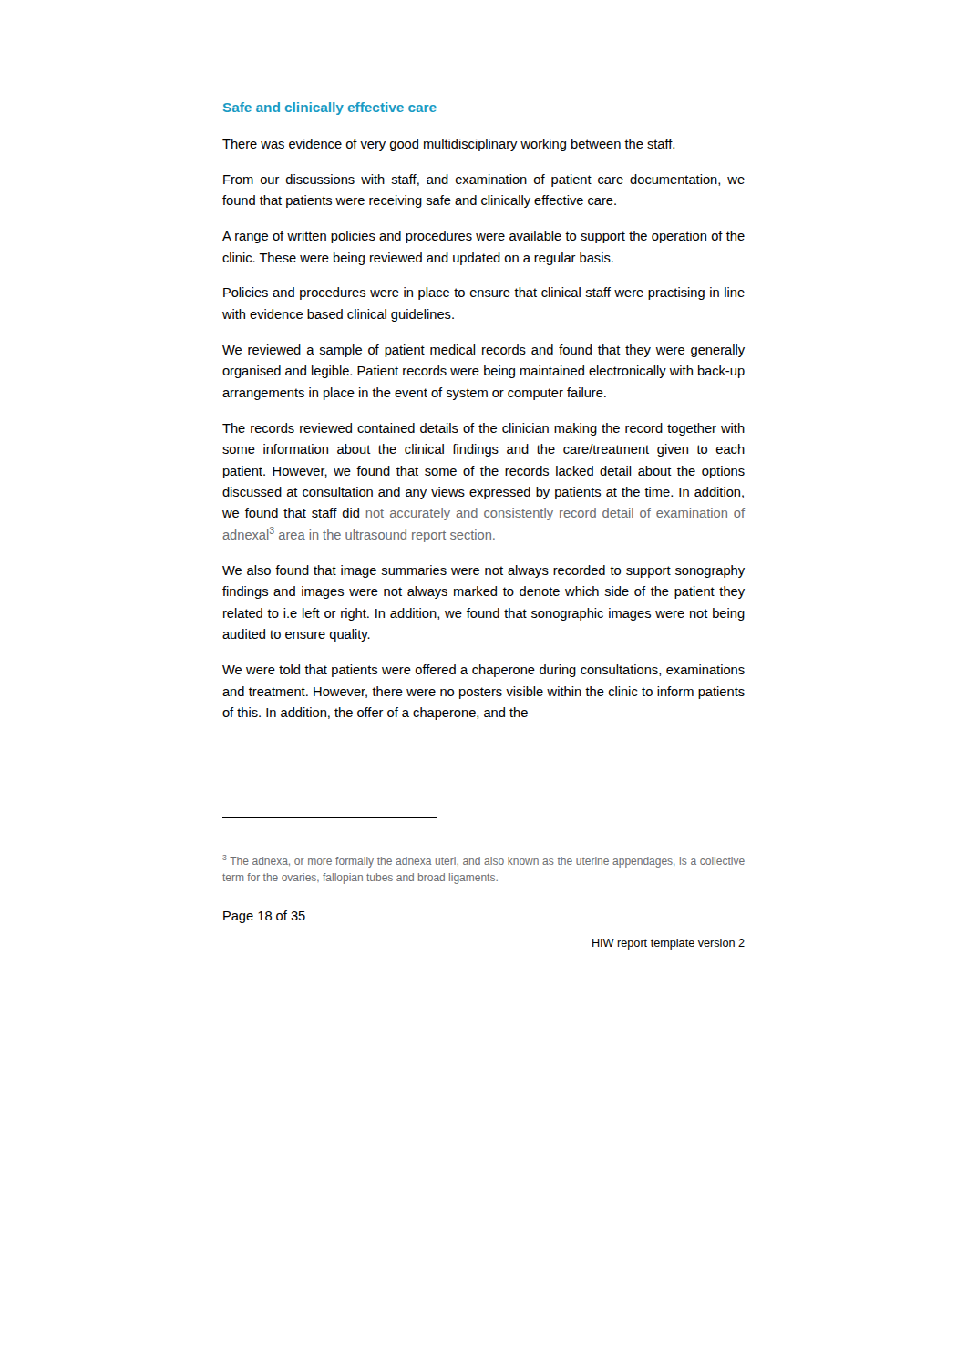Safe and clinically effective care
There was evidence of very good multidisciplinary working between the staff.
From our discussions with staff, and examination of patient care documentation, we found that patients were receiving safe and clinically effective care.
A range of written policies and procedures were available to support the operation of the clinic. These were being reviewed and updated on a regular basis.
Policies and procedures were in place to ensure that clinical staff were practising in line with evidence based clinical guidelines.
We reviewed a sample of patient medical records and found that they were generally organised and legible. Patient records were being maintained electronically with back-up arrangements in place in the event of system or computer failure.
The records reviewed contained details of the clinician making the record together with some information about the clinical findings and the care/treatment given to each patient. However, we found that some of the records lacked detail about the options discussed at consultation and any views expressed by patients at the time. In addition, we found that staff did not accurately and consistently record detail of examination of adnexal3 area in the ultrasound report section.
We also found that image summaries were not always recorded to support sonography findings and images were not always marked to denote which side of the patient they related to i.e left or right. In addition, we found that sonographic images were not being audited to ensure quality.
We were told that patients were offered a chaperone during consultations, examinations and treatment. However, there were no posters visible within the clinic to inform patients of this. In addition, the offer of a chaperone, and the
3 The adnexa, or more formally the adnexa uteri, and also known as the uterine appendages, is a collective term for the ovaries, fallopian tubes and broad ligaments.
Page 18 of 35
HIW report template version 2